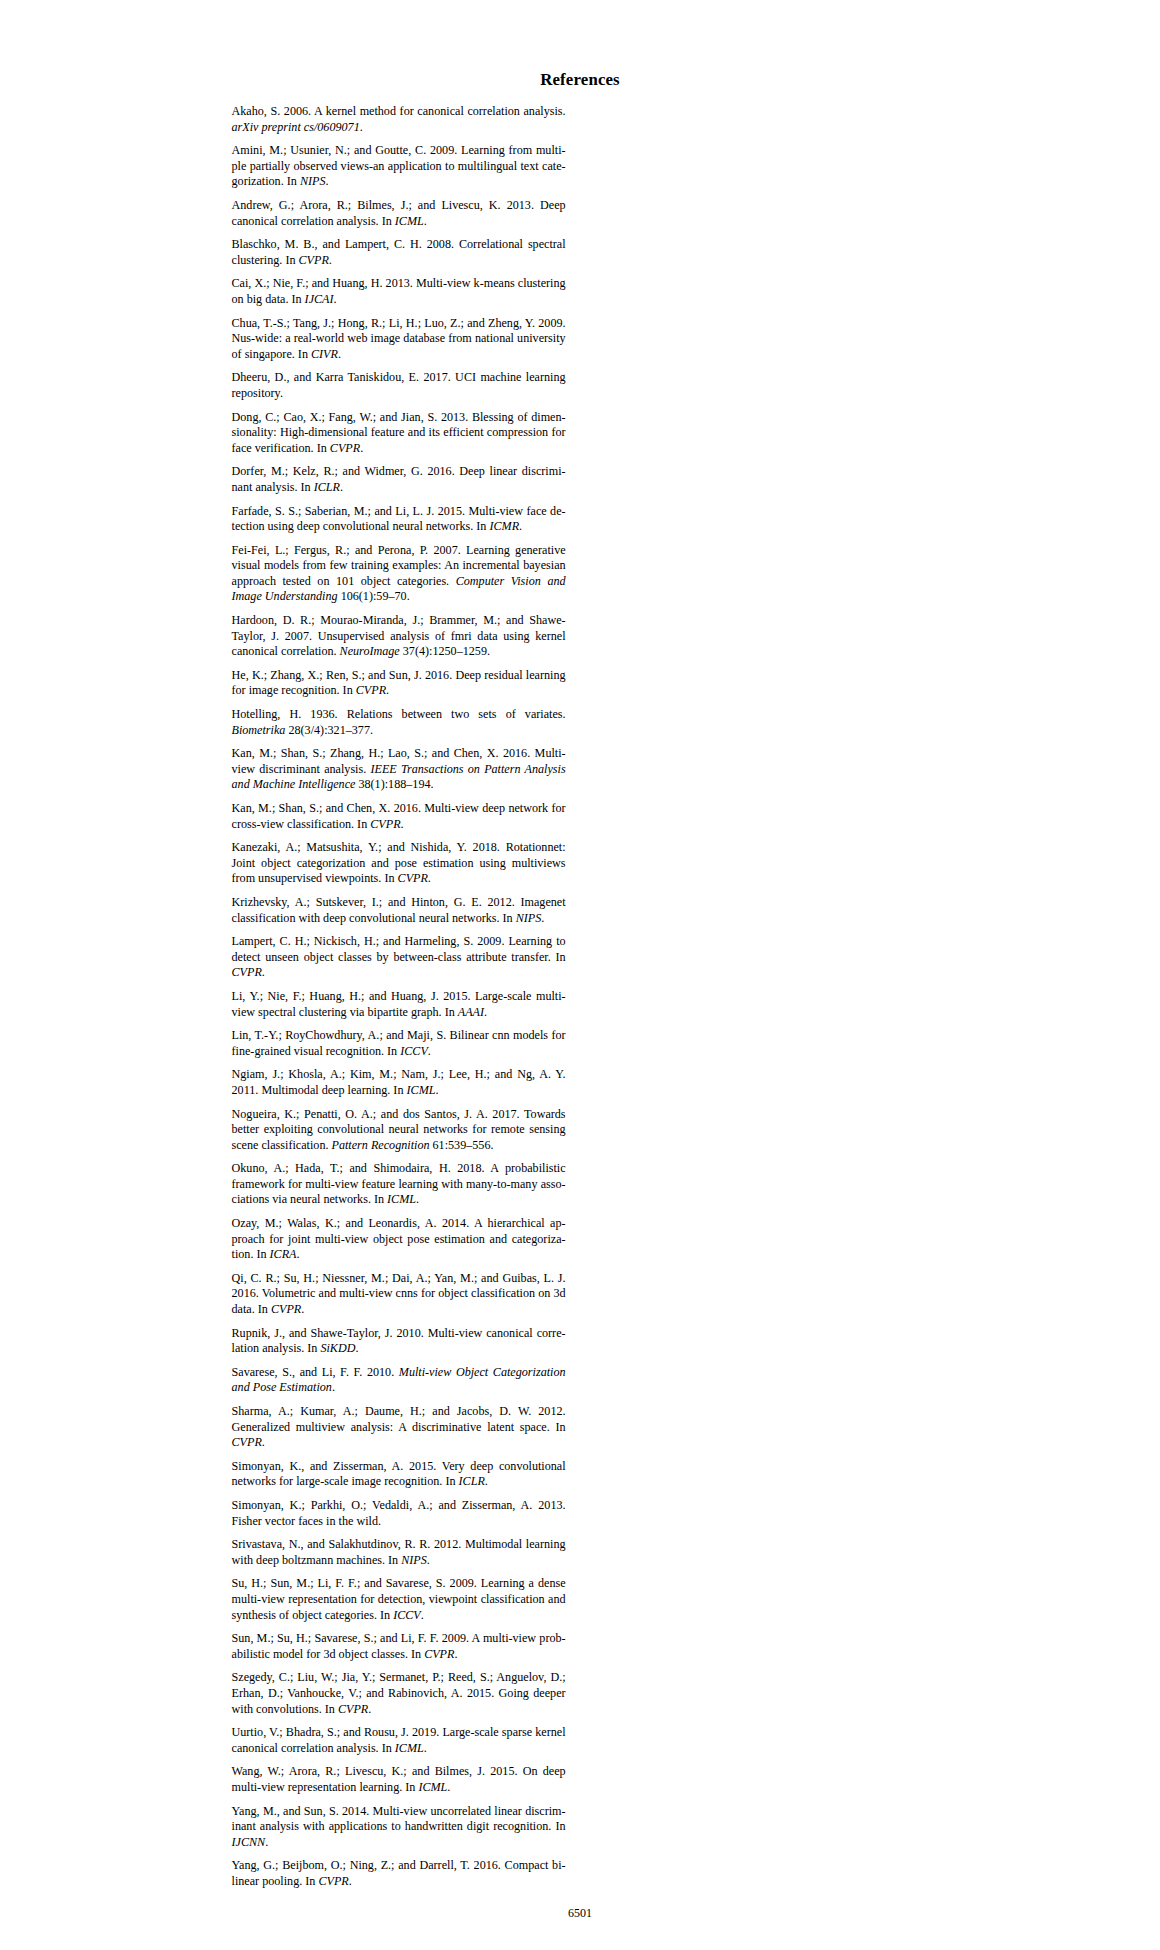References
Akaho, S. 2006. A kernel method for canonical correlation analysis. arXiv preprint cs/0609071.
Amini, M.; Usunier, N.; and Goutte, C. 2009. Learning from multiple partially observed views-an application to multilingual text categorization. In NIPS.
Andrew, G.; Arora, R.; Bilmes, J.; and Livescu, K. 2013. Deep canonical correlation analysis. In ICML.
Blaschko, M. B., and Lampert, C. H. 2008. Correlational spectral clustering. In CVPR.
Cai, X.; Nie, F.; and Huang, H. 2013. Multi-view k-means clustering on big data. In IJCAI.
Chua, T.-S.; Tang, J.; Hong, R.; Li, H.; Luo, Z.; and Zheng, Y. 2009. Nus-wide: a real-world web image database from national university of singapore. In CIVR.
Dheeru, D., and Karra Taniskidou, E. 2017. UCI machine learning repository.
Dong, C.; Cao, X.; Fang, W.; and Jian, S. 2013. Blessing of dimensionality: High-dimensional feature and its efficient compression for face verification. In CVPR.
Dorfer, M.; Kelz, R.; and Widmer, G. 2016. Deep linear discriminant analysis. In ICLR.
Farfade, S. S.; Saberian, M.; and Li, L. J. 2015. Multi-view face detection using deep convolutional neural networks. In ICMR.
Fei-Fei, L.; Fergus, R.; and Perona, P. 2007. Learning generative visual models from few training examples: An incremental bayesian approach tested on 101 object categories. Computer Vision and Image Understanding 106(1):59–70.
Hardoon, D. R.; Mourao-Miranda, J.; Brammer, M.; and Shawe-Taylor, J. 2007. Unsupervised analysis of fmri data using kernel canonical correlation. NeuroImage 37(4):1250–1259.
He, K.; Zhang, X.; Ren, S.; and Sun, J. 2016. Deep residual learning for image recognition. In CVPR.
Hotelling, H. 1936. Relations between two sets of variates. Biometrika 28(3/4):321–377.
Kan, M.; Shan, S.; Zhang, H.; Lao, S.; and Chen, X. 2016. Multi-view discriminant analysis. IEEE Transactions on Pattern Analysis and Machine Intelligence 38(1):188–194.
Kan, M.; Shan, S.; and Chen, X. 2016. Multi-view deep network for cross-view classification. In CVPR.
Kanezaki, A.; Matsushita, Y.; and Nishida, Y. 2018. Rotationnet: Joint object categorization and pose estimation using multiviews from unsupervised viewpoints. In CVPR.
Krizhevsky, A.; Sutskever, I.; and Hinton, G. E. 2012. Imagenet classification with deep convolutional neural networks. In NIPS.
Lampert, C. H.; Nickisch, H.; and Harmeling, S. 2009. Learning to detect unseen object classes by between-class attribute transfer. In CVPR.
Li, Y.; Nie, F.; Huang, H.; and Huang, J. 2015. Large-scale multi-view spectral clustering via bipartite graph. In AAAI.
Lin, T.-Y.; RoyChowdhury, A.; and Maji, S. Bilinear cnn models for fine-grained visual recognition. In ICCV.
Ngiam, J.; Khosla, A.; Kim, M.; Nam, J.; Lee, H.; and Ng, A. Y. 2011. Multimodal deep learning. In ICML.
Nogueira, K.; Penatti, O. A.; and dos Santos, J. A. 2017. Towards better exploiting convolutional neural networks for remote sensing scene classification. Pattern Recognition 61:539–556.
Okuno, A.; Hada, T.; and Shimodaira, H. 2018. A probabilistic framework for multi-view feature learning with many-to-many associations via neural networks. In ICML.
Ozay, M.; Walas, K.; and Leonardis, A. 2014. A hierarchical approach for joint multi-view object pose estimation and categorization. In ICRA.
Qi, C. R.; Su, H.; Niessner, M.; Dai, A.; Yan, M.; and Guibas, L. J. 2016. Volumetric and multi-view cnns for object classification on 3d data. In CVPR.
Rupnik, J., and Shawe-Taylor, J. 2010. Multi-view canonical correlation analysis. In SiKDD.
Savarese, S., and Li, F. F. 2010. Multi-view Object Categorization and Pose Estimation.
Sharma, A.; Kumar, A.; Daume, H.; and Jacobs, D. W. 2012. Generalized multiview analysis: A discriminative latent space. In CVPR.
Simonyan, K., and Zisserman, A. 2015. Very deep convolutional networks for large-scale image recognition. In ICLR.
Simonyan, K.; Parkhi, O.; Vedaldi, A.; and Zisserman, A. 2013. Fisher vector faces in the wild.
Srivastava, N., and Salakhutdinov, R. R. 2012. Multimodal learning with deep boltzmann machines. In NIPS.
Su, H.; Sun, M.; Li, F. F.; and Savarese, S. 2009. Learning a dense multi-view representation for detection, viewpoint classification and synthesis of object categories. In ICCV.
Sun, M.; Su, H.; Savarese, S.; and Li, F. F. 2009. A multi-view probabilistic model for 3d object classes. In CVPR.
Szegedy, C.; Liu, W.; Jia, Y.; Sermanet, P.; Reed, S.; Anguelov, D.; Erhan, D.; Vanhoucke, V.; and Rabinovich, A. 2015. Going deeper with convolutions. In CVPR.
Uurtio, V.; Bhadra, S.; and Rousu, J. 2019. Large-scale sparse kernel canonical correlation analysis. In ICML.
Wang, W.; Arora, R.; Livescu, K.; and Bilmes, J. 2015. On deep multi-view representation learning. In ICML.
Yang, M., and Sun, S. 2014. Multi-view uncorrelated linear discriminant analysis with applications to handwritten digit recognition. In IJCNN.
Yang, G.; Beijbom, O.; Ning, Z.; and Darrell, T. 2016. Compact bilinear pooling. In CVPR.
6501